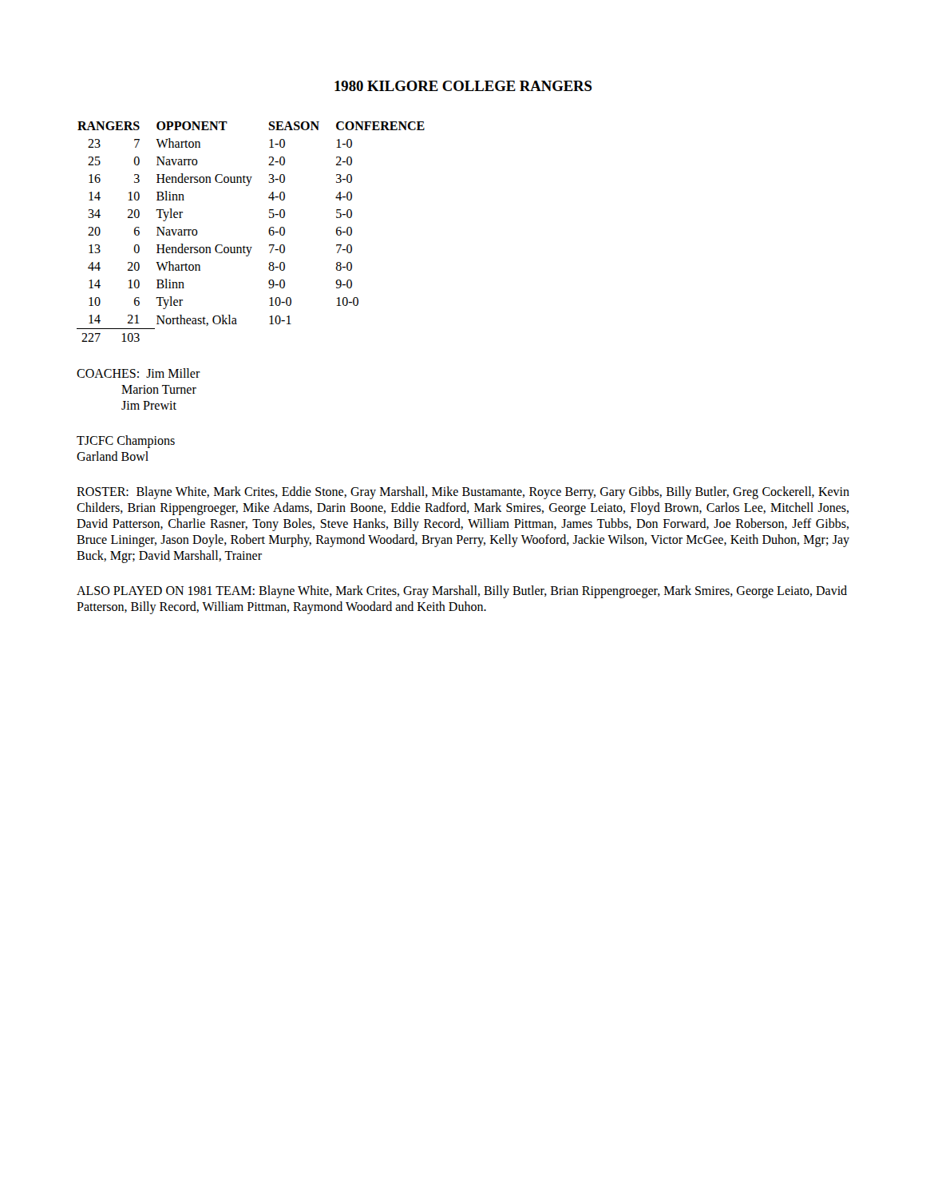1980 KILGORE COLLEGE RANGERS
| RANGERS | OPPONENT | SEASON | CONFERENCE |
| --- | --- | --- | --- |
| 23 | 7 | Wharton | 1-0 | 1-0 |
| 25 | 0 | Navarro | 2-0 | 2-0 |
| 16 | 3 | Henderson County | 3-0 | 3-0 |
| 14 | 10 | Blinn | 4-0 | 4-0 |
| 34 | 20 | Tyler | 5-0 | 5-0 |
| 20 | 6 | Navarro | 6-0 | 6-0 |
| 13 | 0 | Henderson County | 7-0 | 7-0 |
| 44 | 20 | Wharton | 8-0 | 8-0 |
| 14 | 10 | Blinn | 9-0 | 9-0 |
| 10 | 6 | Tyler | 10-0 | 10-0 |
| 14 | 21 | Northeast, Okla | 10-1 | |
| 227 | 103 | | | |
COACHES: Jim Miller
Marion Turner
Jim Prewit
TJCFC Champions
Garland Bowl
ROSTER: Blayne White, Mark Crites, Eddie Stone, Gray Marshall, Mike Bustamante, Royce Berry, Gary Gibbs, Billy Butler, Greg Cockerell, Kevin Childers, Brian Rippengroeger, Mike Adams, Darin Boone, Eddie Radford, Mark Smires, George Leiato, Floyd Brown, Carlos Lee, Mitchell Jones, David Patterson, Charlie Rasner, Tony Boles, Steve Hanks, Billy Record, William Pittman, James Tubbs, Don Forward, Joe Roberson, Jeff Gibbs, Bruce Lininger, Jason Doyle, Robert Murphy, Raymond Woodard, Bryan Perry, Kelly Wooford, Jackie Wilson, Victor McGee, Keith Duhon, Mgr; Jay Buck, Mgr; David Marshall, Trainer
ALSO PLAYED ON 1981 TEAM: Blayne White, Mark Crites, Gray Marshall, Billy Butler, Brian Rippengroeger, Mark Smires, George Leiato, David Patterson, Billy Record, William Pittman, Raymond Woodard and Keith Duhon.